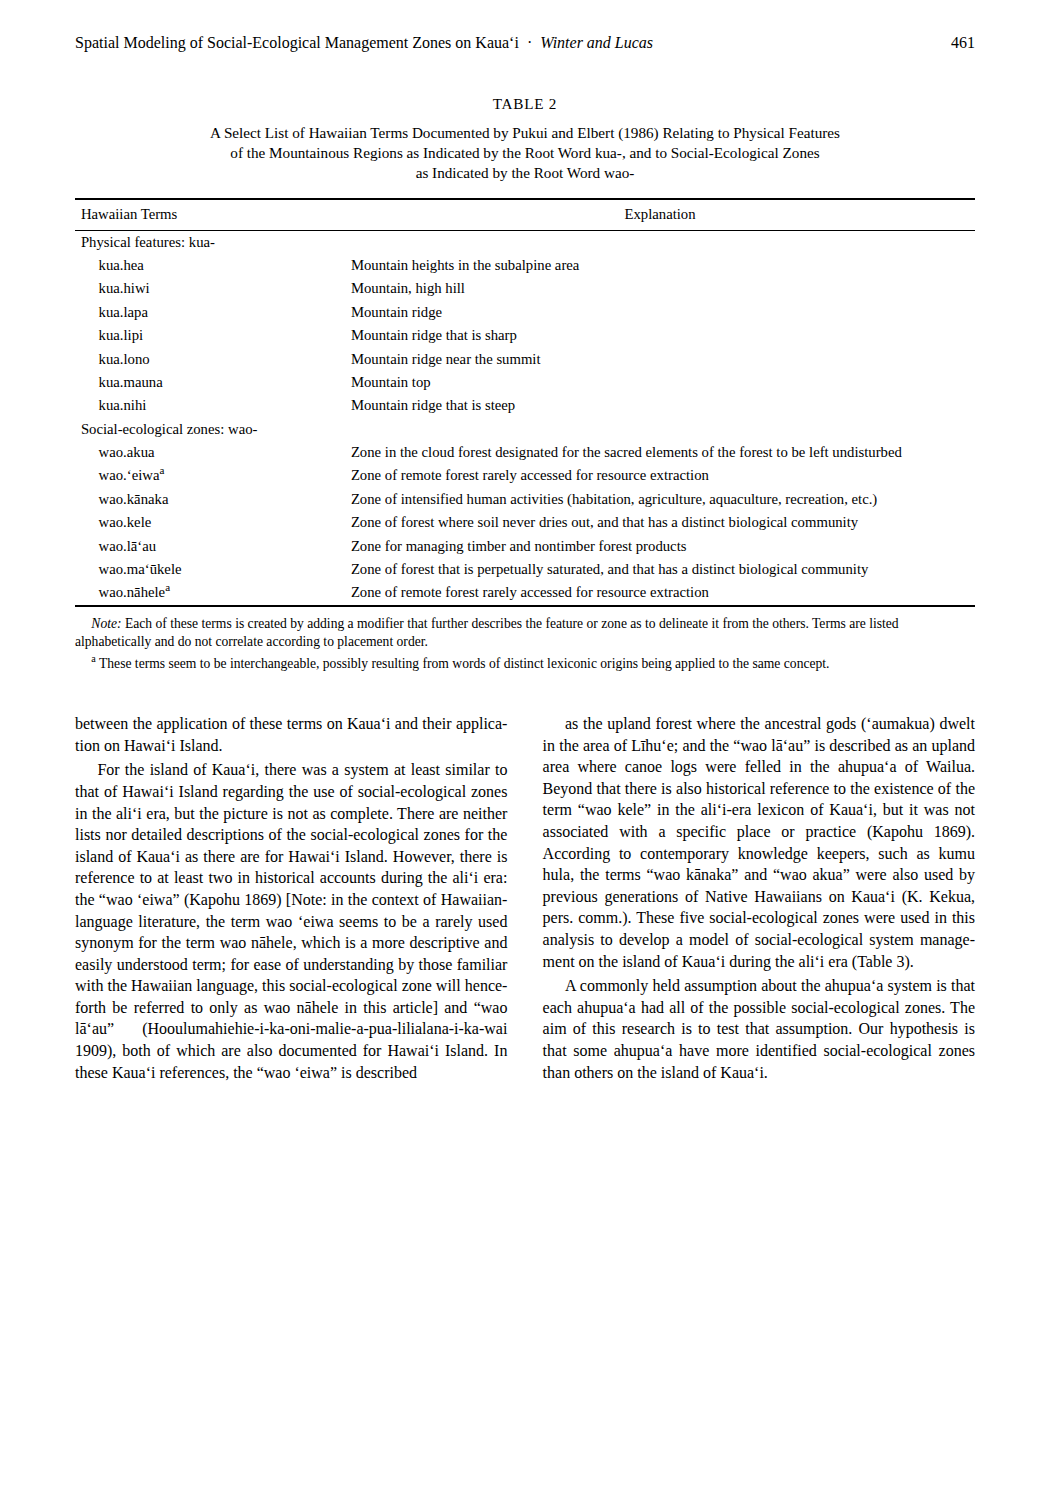Spatial Modeling of Social-Ecological Management Zones on Kaua‘i · Winter and Lucas 461
TABLE 2
A Select List of Hawaiian Terms Documented by Pukui and Elbert (1986) Relating to Physical Features
of the Mountainous Regions as Indicated by the Root Word kua-, and to Social-Ecological Zones
as Indicated by the Root Word wao-
| Hawaiian Terms | Explanation |
| --- | --- |
| Physical features: kua- |
| kua.hea | Mountain heights in the subalpine area |
| kua.hiwi | Mountain, high hill |
| kua.lapa | Mountain ridge |
| kua.lipi | Mountain ridge that is sharp |
| kua.lono | Mountain ridge near the summit |
| kua.mauna | Mountain top |
| kua.nihi | Mountain ridge that is steep |
| Social-ecological zones: wao- |
| wao.akua | Zone in the cloud forest designated for the sacred elements of the forest to be left undisturbed |
| wao.‘eiwa a | Zone of remote forest rarely accessed for resource extraction |
| wao.kānaka | Zone of intensified human activities (habitation, agriculture, aquaculture, recreation, etc.) |
| wao.kele | Zone of forest where soil never dries out, and that has a distinct biological community |
| wao.lā‘au | Zone for managing timber and nontimber forest products |
| wao.ma‘ūkele | Zone of forest that is perpetually saturated, and that has a distinct biological community |
| wao.nāhele a | Zone of remote forest rarely accessed for resource extraction |
Note: Each of these terms is created by adding a modifier that further describes the feature or zone as to delineate it from the others. Terms are listed alphabetically and do not correlate according to placement order.
a These terms seem to be interchangeable, possibly resulting from words of distinct lexiconic origins being applied to the same concept.
between the application of these terms on Kaua‘i and their application on Hawai‘i Island.
For the island of Kaua‘i, there was a system at least similar to that of Hawai‘i Island regarding the use of social-ecological zones in the ali‘i era, but the picture is not as complete. There are neither lists nor detailed descriptions of the social-ecological zones for the island of Kaua‘i as there are for Hawai‘i Island. However, there is reference to at least two in historical accounts during the ali‘i era: the “wao ‘eiwa” (Kapohu 1869) [Note: in the context of Hawaiian-language literature, the term wao ‘eiwa seems to be a rarely used synonym for the term wao nāhele, which is a more descriptive and easily understood term; for ease of understanding by those familiar with the Hawaiian language, this social-ecological zone will henceforth be referred to only as wao nāhele in this article] and “wao lā‘au” (Hooulumahiehie-i-ka-oni-malie-a-pua-lilialana-i-ka-wai 1909), both of which are also documented for Hawai‘i Island. In these Kaua‘i references, the “wao ‘eiwa” is described
as the upland forest where the ancestral gods (‘aumakua) dwelt in the area of Līhu‘e; and the “wao lā‘au” is described as an upland area where canoe logs were felled in the ahupua‘a of Wailua. Beyond that there is also historical reference to the existence of the term “wao kele” in the ali‘i-era lexicon of Kaua‘i, but it was not associated with a specific place or practice (Kapohu 1869). According to contemporary knowledge keepers, such as kumu hula, the terms “wao kānaka” and “wao akua” were also used by previous generations of Native Hawaiians on Kaua‘i (K. Kekua, pers. comm.). These five social-ecological zones were used in this analysis to develop a model of social-ecological system management on the island of Kaua‘i during the ali‘i era (Table 3).
A commonly held assumption about the ahupua‘a system is that each ahupua‘a had all of the possible social-ecological zones. The aim of this research is to test that assumption. Our hypothesis is that some ahupua‘a have more identified social-ecological zones than others on the island of Kaua‘i.